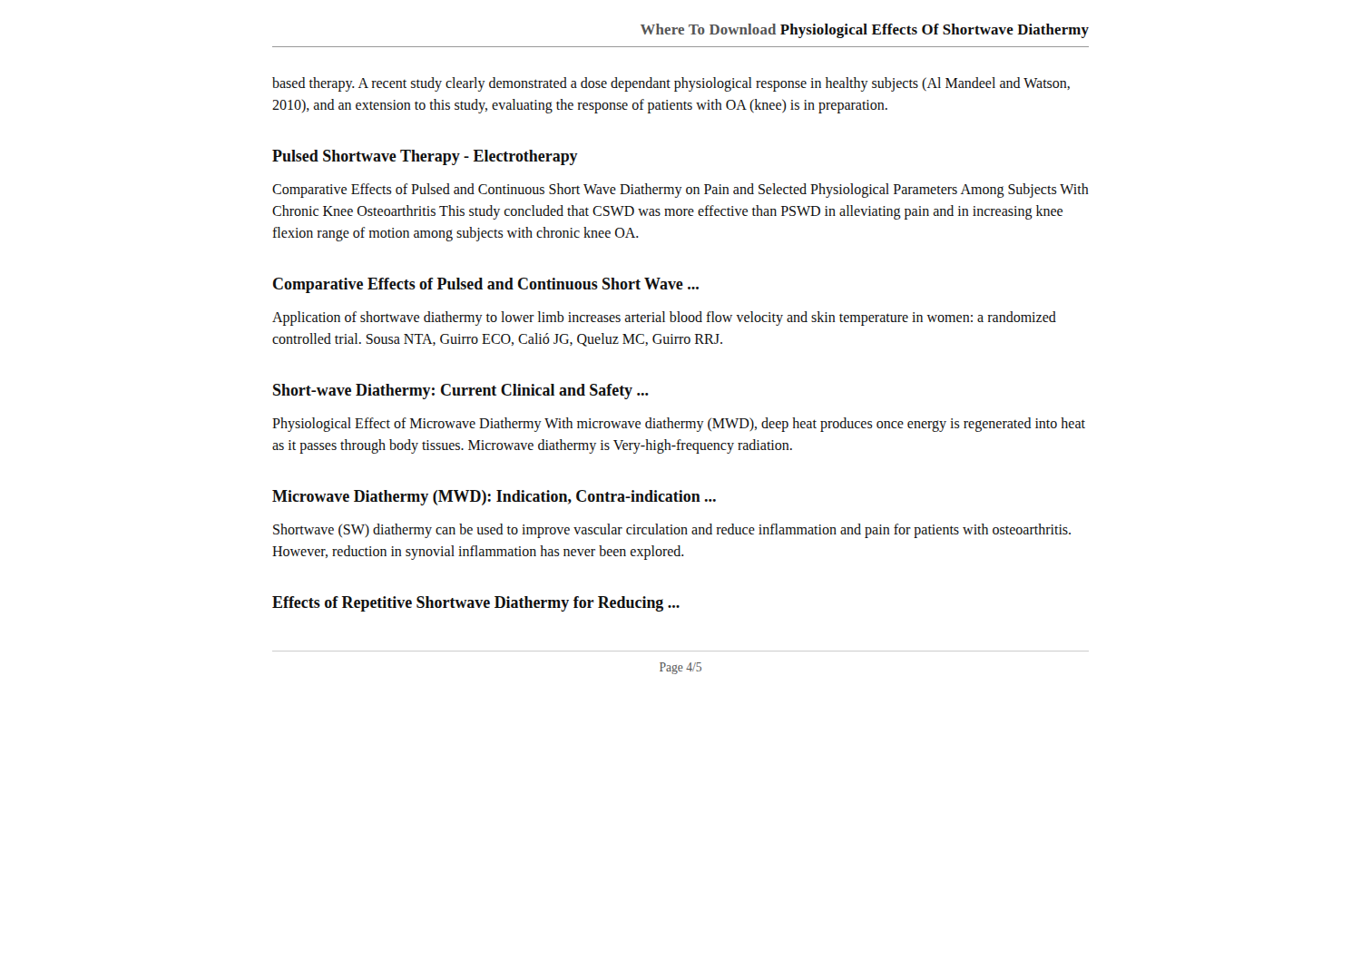Where To Download Physiological Effects Of Shortwave Diathermy
based therapy. A recent study clearly demonstrated a dose dependant physiological response in healthy subjects (Al Mandeel and Watson, 2010), and an extension to this study, evaluating the response of patients with OA (knee) is in preparation.
Pulsed Shortwave Therapy - Electrotherapy
Comparative Effects of Pulsed and Continuous Short Wave Diathermy on Pain and Selected Physiological Parameters Among Subjects With Chronic Knee Osteoarthritis This study concluded that CSWD was more effective than PSWD in alleviating pain and in increasing knee flexion range of motion among subjects with chronic knee OA.
Comparative Effects of Pulsed and Continuous Short Wave ...
Application of shortwave diathermy to lower limb increases arterial blood flow velocity and skin temperature in women: a randomized controlled trial. Sousa NTA, Guirro ECO, Calió JG, Queluz MC, Guirro RRJ.
Short-wave Diathermy: Current Clinical and Safety ...
Physiological Effect of Microwave Diathermy With microwave diathermy (MWD), deep heat produces once energy is regenerated into heat as it passes through body tissues. Microwave diathermy is Very-high-frequency radiation.
Microwave Diathermy (MWD): Indication, Contra-indication ...
Shortwave (SW) diathermy can be used to improve vascular circulation and reduce inflammation and pain for patients with osteoarthritis. However, reduction in synovial inflammation has never been explored.
Effects of Repetitive Shortwave Diathermy for Reducing ...
Page 4/5